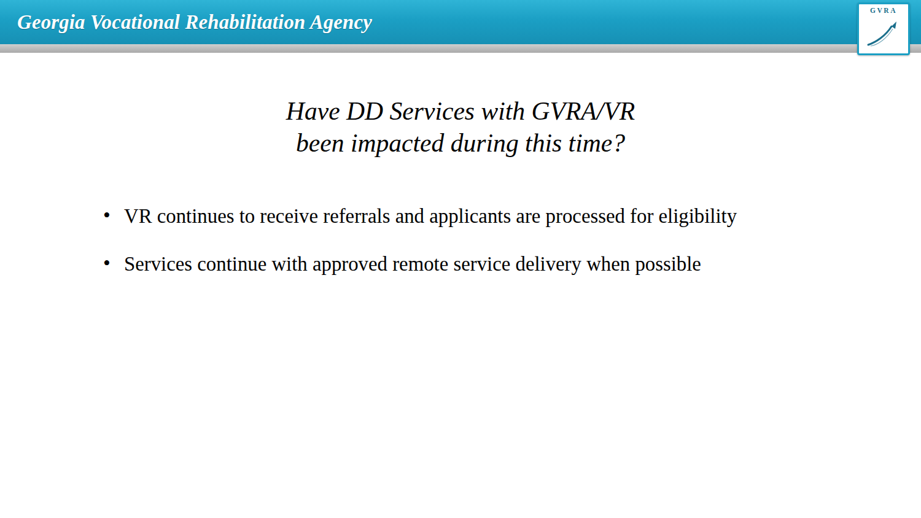Georgia Vocational Rehabilitation Agency
GVRA
Have DD Services with GVRA/VR
been impacted during this time?
VR continues to receive referrals and applicants are processed for eligibility
Services continue with approved remote service delivery when possible